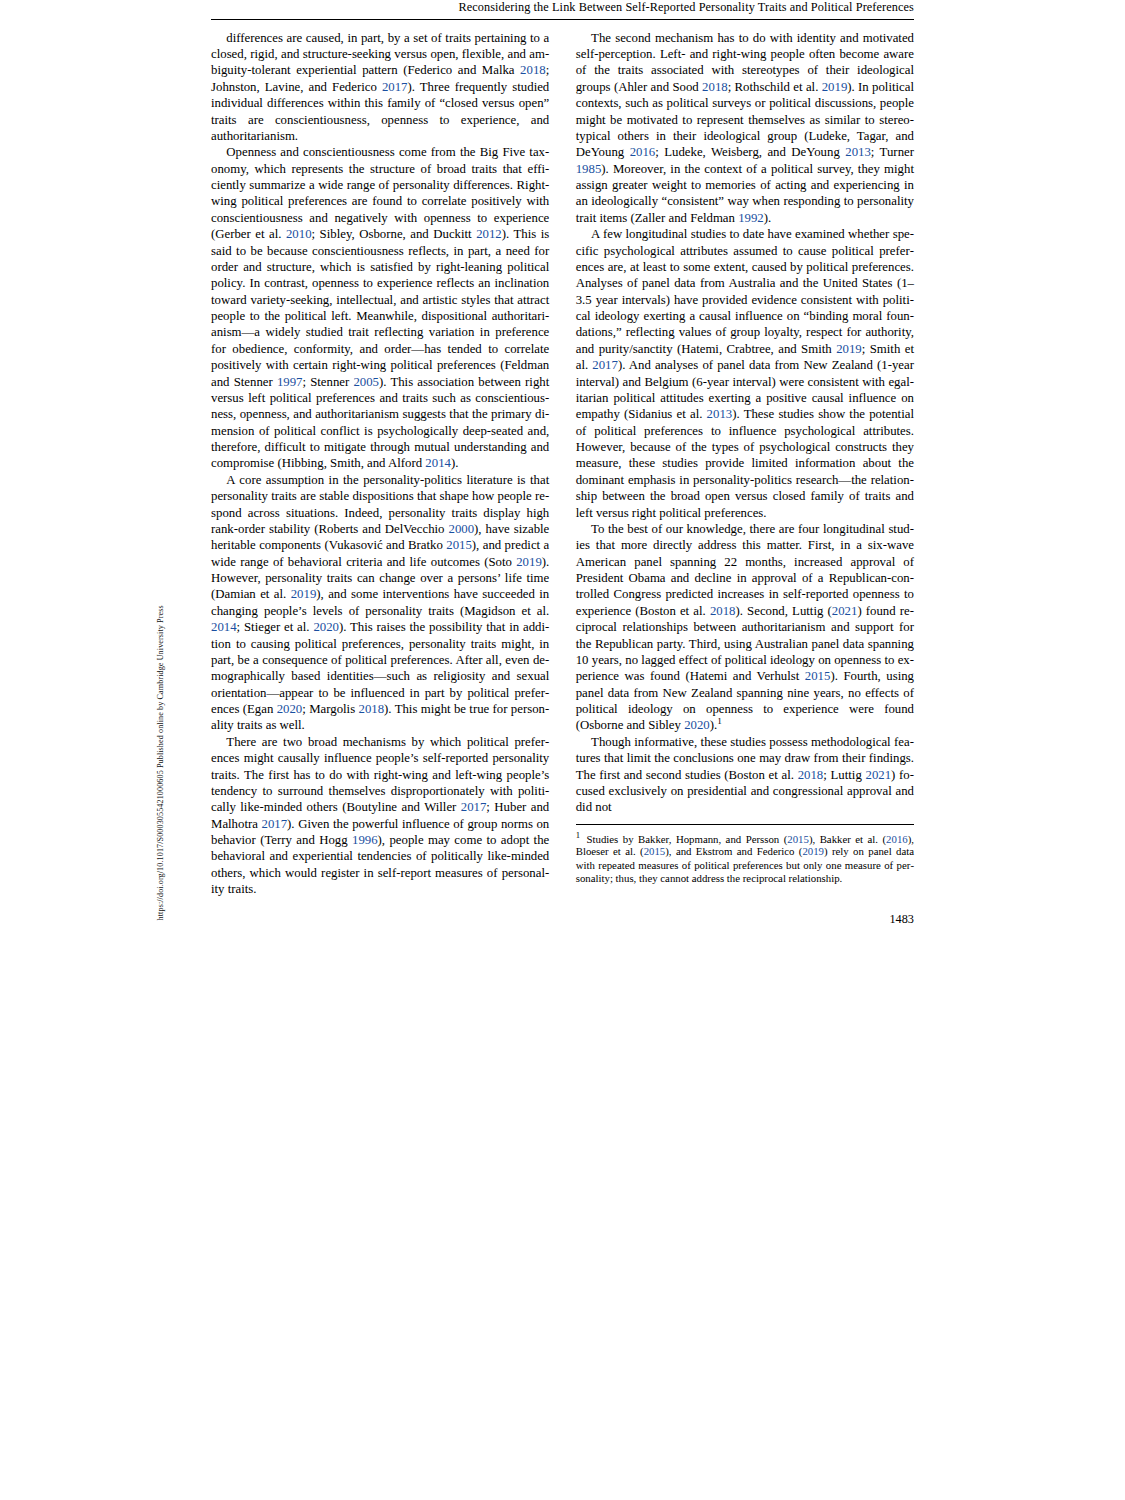Reconsidering the Link Between Self-Reported Personality Traits and Political Preferences
differences are caused, in part, by a set of traits pertaining to a closed, rigid, and structure-seeking versus open, flexible, and ambiguity-tolerant experiential pattern (Federico and Malka 2018; Johnston, Lavine, and Federico 2017). Three frequently studied individual differences within this family of “closed versus open” traits are conscientiousness, openness to experience, and authoritarianism.
Openness and conscientiousness come from the Big Five taxonomy, which represents the structure of broad traits that efficiently summarize a wide range of personality differences. Right-wing political preferences are found to correlate positively with conscientiousness and negatively with openness to experience (Gerber et al. 2010; Sibley, Osborne, and Duckitt 2012). This is said to be because conscientiousness reflects, in part, a need for order and structure, which is satisfied by right-leaning political policy. In contrast, openness to experience reflects an inclination toward variety-seeking, intellectual, and artistic styles that attract people to the political left. Meanwhile, dispositional authoritarianism—a widely studied trait reflecting variation in preference for obedience, conformity, and order—has tended to correlate positively with certain right-wing political preferences (Feldman and Stenner 1997; Stenner 2005). This association between right versus left political preferences and traits such as conscientiousness, openness, and authoritarianism suggests that the primary dimension of political conflict is psychologically deep-seated and, therefore, difficult to mitigate through mutual understanding and compromise (Hibbing, Smith, and Alford 2014).
A core assumption in the personality-politics literature is that personality traits are stable dispositions that shape how people respond across situations. Indeed, personality traits display high rank-order stability (Roberts and DelVecchio 2000), have sizable heritable components (Vukasović and Bratko 2015), and predict a wide range of behavioral criteria and life outcomes (Soto 2019). However, personality traits can change over a persons’ life time (Damian et al. 2019), and some interventions have succeeded in changing people’s levels of personality traits (Magidson et al. 2014; Stieger et al. 2020). This raises the possibility that in addition to causing political preferences, personality traits might, in part, be a consequence of political preferences. After all, even demographically based identities—such as religiosity and sexual orientation—appear to be influenced in part by political preferences (Egan 2020; Margolis 2018). This might be true for personality traits as well.
There are two broad mechanisms by which political preferences might causally influence people’s self-reported personality traits. The first has to do with right-wing and left-wing people’s tendency to surround themselves disproportionately with politically like-minded others (Boutyline and Willer 2017; Huber and Malhotra 2017). Given the powerful influence of group norms on behavior (Terry and Hogg 1996), people may come to adopt the behavioral and experiential tendencies of politically like-minded others, which would register in self-report measures of personality traits.
The second mechanism has to do with identity and motivated self-perception. Left- and right-wing people often become aware of the traits associated with stereotypes of their ideological groups (Ahler and Sood 2018; Rothschild et al. 2019). In political contexts, such as political surveys or political discussions, people might be motivated to represent themselves as similar to stereotypical others in their ideological group (Ludeke, Tagar, and DeYoung 2016; Ludeke, Weisberg, and DeYoung 2013; Turner 1985). Moreover, in the context of a political survey, they might assign greater weight to memories of acting and experiencing in an ideologically “consistent” way when responding to personality trait items (Zaller and Feldman 1992).
A few longitudinal studies to date have examined whether specific psychological attributes assumed to cause political preferences are, at least to some extent, caused by political preferences. Analyses of panel data from Australia and the United States (1–3.5 year intervals) have provided evidence consistent with political ideology exerting a causal influence on “binding moral foundations,” reflecting values of group loyalty, respect for authority, and purity/sanctity (Hatemi, Crabtree, and Smith 2019; Smith et al. 2017). And analyses of panel data from New Zealand (1-year interval) and Belgium (6-year interval) were consistent with egalitarian political attitudes exerting a positive causal influence on empathy (Sidanius et al. 2013). These studies show the potential of political preferences to influence psychological attributes. However, because of the types of psychological constructs they measure, these studies provide limited information about the dominant emphasis in personality-politics research—the relationship between the broad open versus closed family of traits and left versus right political preferences.
To the best of our knowledge, there are four longitudinal studies that more directly address this matter. First, in a six-wave American panel spanning 22 months, increased approval of President Obama and decline in approval of a Republican-controlled Congress predicted increases in self-reported openness to experience (Boston et al. 2018). Second, Luttig (2021) found reciprocal relationships between authoritarianism and support for the Republican party. Third, using Australian panel data spanning 10 years, no lagged effect of political ideology on openness to experience was found (Hatemi and Verhulst 2015). Fourth, using panel data from New Zealand spanning nine years, no effects of political ideology on openness to experience were found (Osborne and Sibley 2020).1
Though informative, these studies possess methodological features that limit the conclusions one may draw from their findings. The first and second studies (Boston et al. 2018; Luttig 2021) focused exclusively on presidential and congressional approval and did not
1 Studies by Bakker, Hopmann, and Persson (2015), Bakker et al. (2016), Bloeser et al. (2015), and Ekstrom and Federico (2019) rely on panel data with repeated measures of political preferences but only one measure of personality; thus, they cannot address the reciprocal relationship.
1483
https://doi.org/10.1017/S0003055421000605 Published online by Cambridge University Press